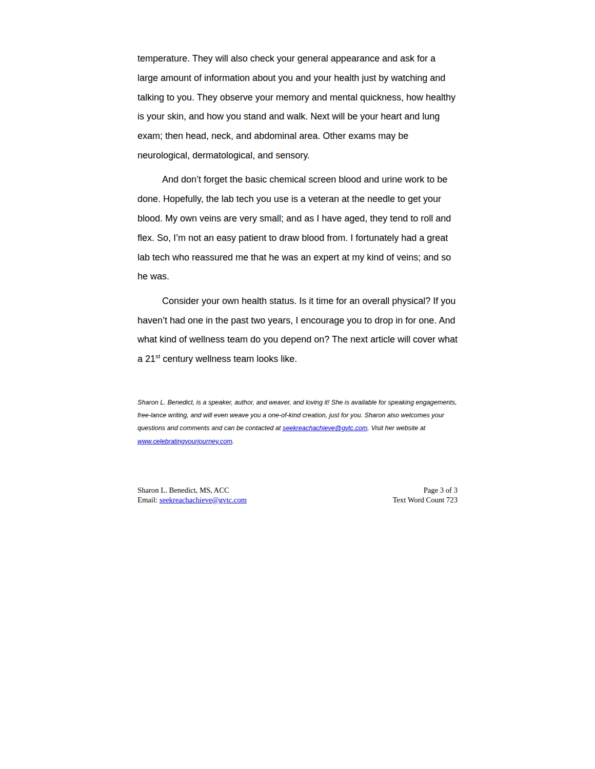temperature. They will also check your general appearance and ask for a large amount of information about you and your health just by watching and talking to you. They observe your memory and mental quickness, how healthy is your skin, and how you stand and walk. Next will be your heart and lung exam; then head, neck, and abdominal area. Other exams may be neurological, dermatological, and sensory.
And don’t forget the basic chemical screen blood and urine work to be done. Hopefully, the lab tech you use is a veteran at the needle to get your blood. My own veins are very small; and as I have aged, they tend to roll and flex. So, I’m not an easy patient to draw blood from. I fortunately had a great lab tech who reassured me that he was an expert at my kind of veins; and so he was.
Consider your own health status. Is it time for an overall physical? If you haven’t had one in the past two years, I encourage you to drop in for one. And what kind of wellness team do you depend on? The next article will cover what a 21st century wellness team looks like.
Sharon L. Benedict, is a speaker, author, and weaver, and loving it! She is available for speaking engagements, free-lance writing, and will even weave you a one-of-kind creation, just for you. Sharon also welcomes your questions and comments and can be contacted at seekreachachieve@gvtc.com. Visit her website at www.celebratingyourjourney.com.
Sharon L. Benedict, MS, ACC
Email: seekreachachieve@gvtc.com
Page 3 of 3
Text Word Count 723